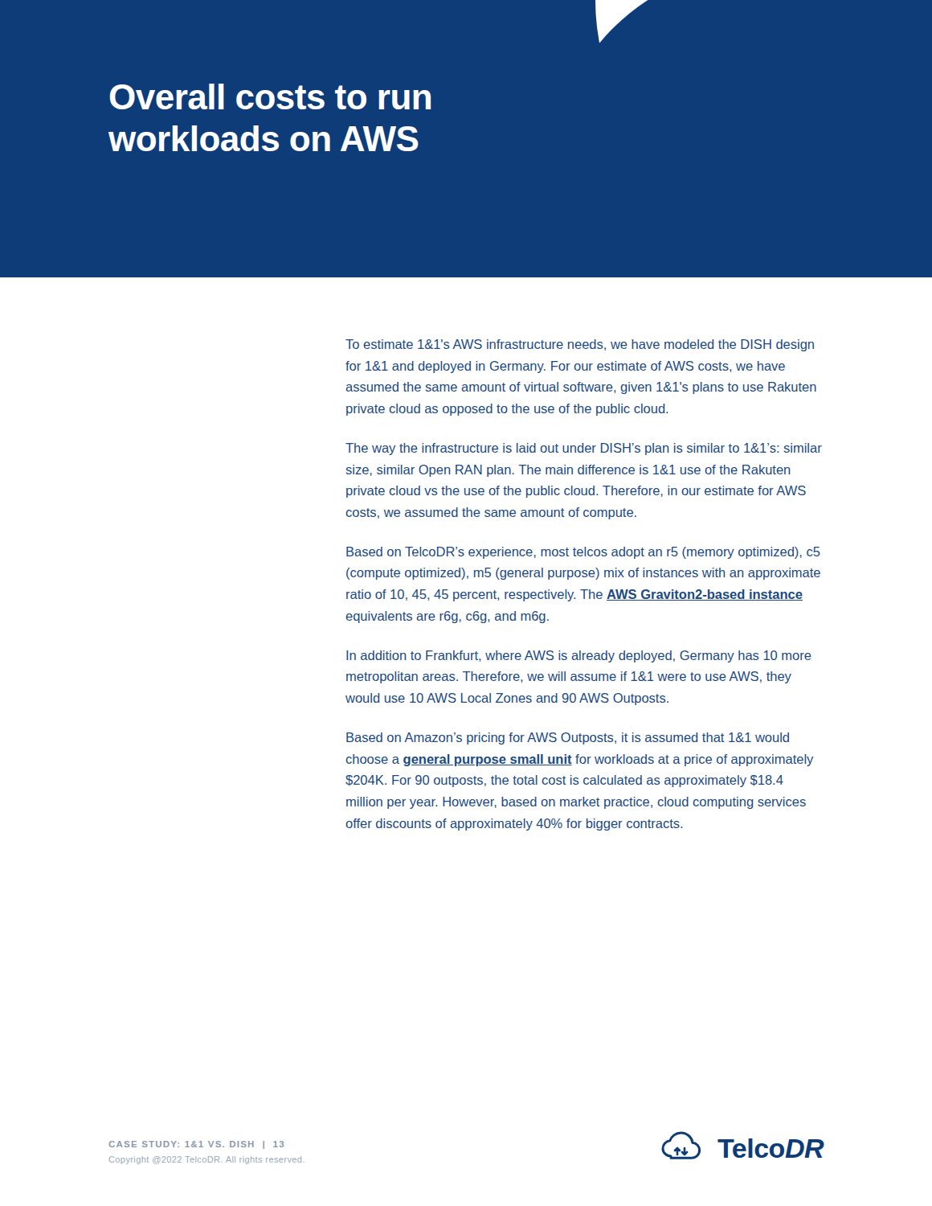Overall costs to run
workloads on AWS
To estimate 1&1's AWS infrastructure needs, we have modeled the DISH design for 1&1 and deployed in Germany. For our estimate of AWS costs, we have assumed the same amount of virtual software, given 1&1's plans to use Rakuten private cloud as opposed to the use of the public cloud.
The way the infrastructure is laid out under DISH’s plan is similar to 1&1’s: similar size, similar Open RAN plan. The main difference is 1&1 use of the Rakuten private cloud vs the use of the public cloud. Therefore, in our estimate for AWS costs, we assumed the same amount of compute.
Based on TelcoDR’s experience, most telcos adopt an r5 (memory optimized), c5 (compute optimized), m5 (general purpose) mix of instances with an approximate ratio of 10, 45, 45 percent, respectively. The AWS Graviton2-based instance equivalents are r6g, c6g, and m6g.
In addition to Frankfurt, where AWS is already deployed, Germany has 10 more metropolitan areas. Therefore, we will assume if 1&1 were to use AWS, they would use 10 AWS Local Zones and 90 AWS Outposts.
Based on Amazon’s pricing for AWS Outposts, it is assumed that 1&1 would choose a general purpose small unit for workloads at a price of approximately $204K. For 90 outposts, the total cost is calculated as approximately $18.4 million per year. However, based on market practice, cloud computing services offer discounts of approximately 40% for bigger contracts.
CASE STUDY: 1&1 VS. DISH | 13
Copyright @2022 TelcoDR. All rights reserved.
TelcoDR